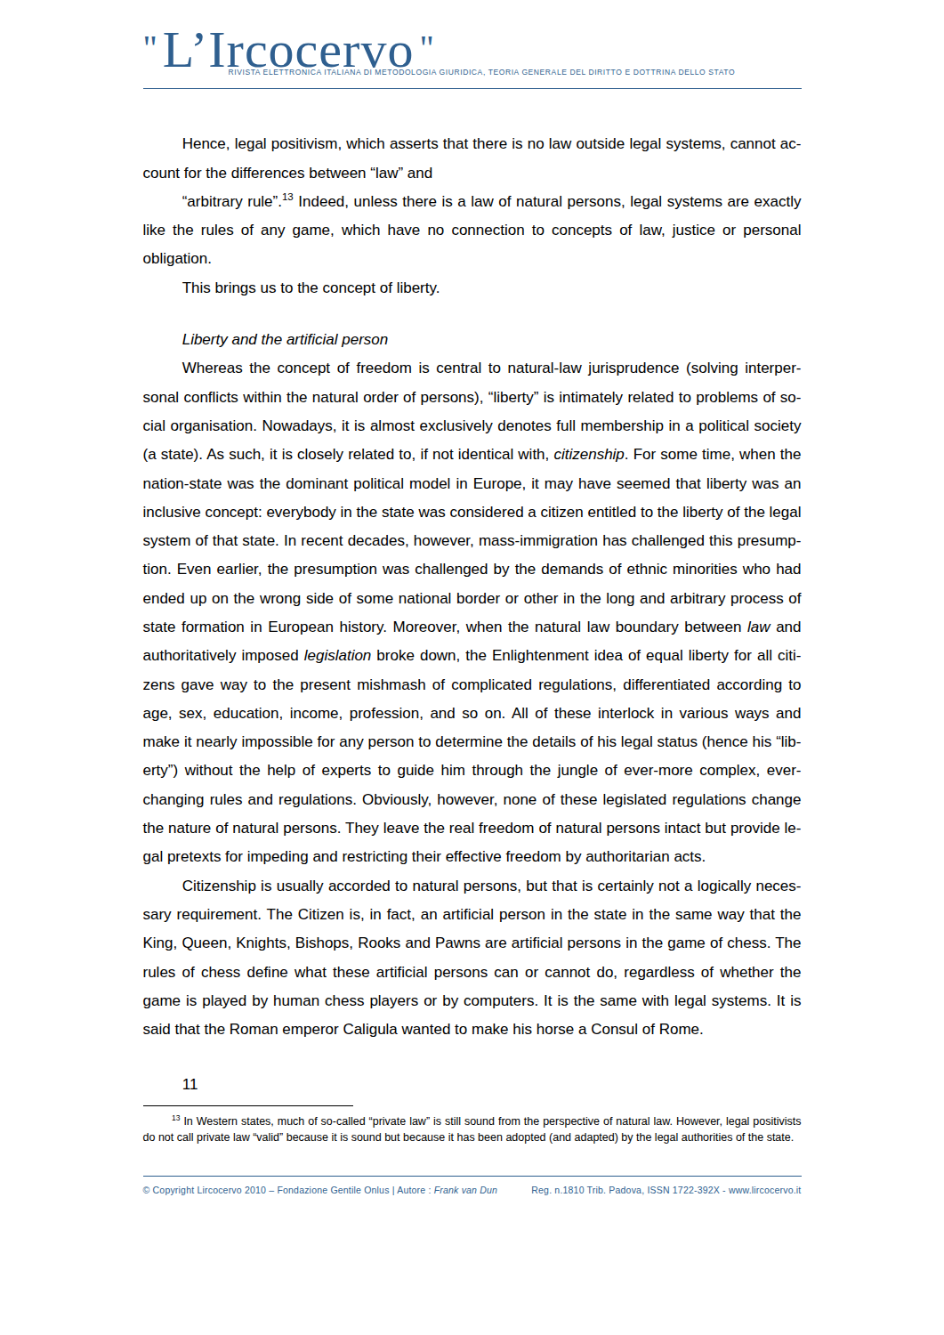" L’Ircocervo "
Rivista elettronica italiana di metodologia giuridica, teoria generale del diritto e dottrina dello Stato
Hence, legal positivism, which asserts that there is no law outside legal systems, cannot account for the differences between “law” and
“arbitrary rule”.13 Indeed, unless there is a law of natural persons, legal systems are exactly like the rules of any game, which have no connection to concepts of law, justice or personal obligation.
This brings us to the concept of liberty.
Liberty and the artificial person
Whereas the concept of freedom is central to natural-law jurisprudence (solving interpersonal conflicts within the natural order of persons), “liberty” is intimately related to problems of social organisation. Nowadays, it is almost exclusively denotes full membership in a political society (a state). As such, it is closely related to, if not identical with, citizenship. For some time, when the nation-state was the dominant political model in Europe, it may have seemed that liberty was an inclusive concept: everybody in the state was considered a citizen entitled to the liberty of the legal system of that state. In recent decades, however, mass-immigration has challenged this presumption. Even earlier, the presumption was challenged by the demands of ethnic minorities who had ended up on the wrong side of some national border or other in the long and arbitrary process of state formation in European history. Moreover, when the natural law boundary between law and authoritatively imposed legislation broke down, the Enlightenment idea of equal liberty for all citizens gave way to the present mishmash of complicated regulations, differentiated according to age, sex, education, income, profession, and so on. All of these interlock in various ways and make it nearly impossible for any person to determine the details of his legal status (hence his “liberty”) without the help of experts to guide him through the jungle of ever-more complex, ever-changing rules and regulations. Obviously, however, none of these legislated regulations change the nature of natural persons. They leave the real freedom of natural persons intact but provide legal pretexts for impeding and restricting their effective freedom by authoritarian acts.
Citizenship is usually accorded to natural persons, but that is certainly not a logically necessary requirement. The Citizen is, in fact, an artificial person in the state in the same way that the King, Queen, Knights, Bishops, Rooks and Pawns are artificial persons in the game of chess. The rules of chess define what these artificial persons can or cannot do, regardless of whether the game is played by human chess players or by computers. It is the same with legal systems. It is said that the Roman emperor Caligula wanted to make his horse a Consul of Rome.
11
13 In Western states, much of so-called “private law” is still sound from the perspective of natural law. However, legal positivists do not call private law “valid” because it is sound but because it has been adopted (and adapted) by the legal authorities of the state.
© Copyright Lircocervo 2010 – Fondazione Gentile Onlus | Autore : Frank van Dun
Reg. n.1810 Trib. Padova, ISSN 1722-392X - www.lircocervo.it